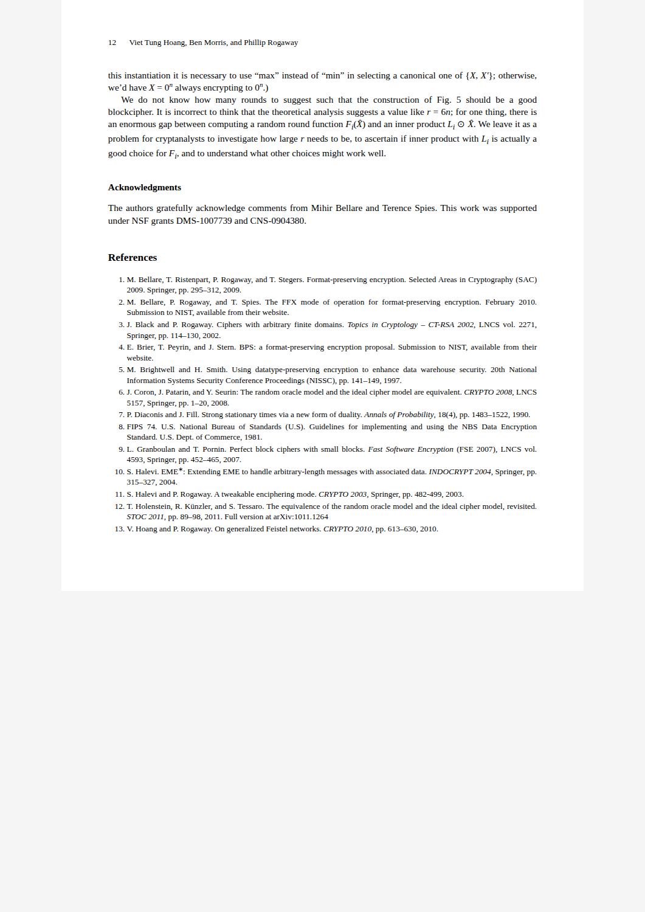12 Viet Tung Hoang, Ben Morris, and Phillip Rogaway
this instantiation it is necessary to use “max” instead of “min” in selecting a canonical one of {X, X′}; otherwise, we’d have X = 0n always encrypting to 0n.)
We do not know how many rounds to suggest such that the construction of Fig. 5 should be a good blockcipher. It is incorrect to think that the theoretical analysis suggests a value like r = 6n; for one thing, there is an enormous gap between computing a random round function Fi(X̂) and an inner product Li ⊙ X̂. We leave it as a problem for cryptanalysts to investigate how large r needs to be, to ascertain if inner product with Li is actually a good choice for Fi, and to understand what other choices might work well.
Acknowledgments
The authors gratefully acknowledge comments from Mihir Bellare and Terence Spies. This work was supported under NSF grants DMS-1007739 and CNS-0904380.
References
M. Bellare, T. Ristenpart, P. Rogaway, and T. Stegers. Format-preserving encryption. Selected Areas in Cryptography (SAC) 2009. Springer, pp. 295–312, 2009.
M. Bellare, P. Rogaway, and T. Spies. The FFX mode of operation for format-preserving encryption. February 2010. Submission to NIST, available from their website.
J. Black and P. Rogaway. Ciphers with arbitrary finite domains. Topics in Cryptology – CT-RSA 2002, LNCS vol. 2271, Springer, pp. 114–130, 2002.
E. Brier, T. Peyrin, and J. Stern. BPS: a format-preserving encryption proposal. Submission to NIST, available from their website.
M. Brightwell and H. Smith. Using datatype-preserving encryption to enhance data warehouse security. 20th National Information Systems Security Conference Proceedings (NISSC), pp. 141–149, 1997.
J. Coron, J. Patarin, and Y. Seurin: The random oracle model and the ideal cipher model are equivalent. CRYPTO 2008, LNCS 5157, Springer, pp. 1–20, 2008.
P. Diaconis and J. Fill. Strong stationary times via a new form of duality. Annals of Probability, 18(4), pp. 1483–1522, 1990.
FIPS 74. U.S. National Bureau of Standards (U.S). Guidelines for implementing and using the NBS Data Encryption Standard. U.S. Dept. of Commerce, 1981.
L. Granboulan and T. Pornin. Perfect block ciphers with small blocks. Fast Software Encryption (FSE 2007), LNCS vol. 4593, Springer, pp. 452–465, 2007.
S. Halevi. EME∗: Extending EME to handle arbitrary-length messages with associated data. INDOCRYPT 2004, Springer, pp. 315–327, 2004.
S. Halevi and P. Rogaway. A tweakable enciphering mode. CRYPTO 2003, Springer, pp. 482-499, 2003.
T. Holenstein, R. Künzler, and S. Tessaro. The equivalence of the random oracle model and the ideal cipher model, revisited. STOC 2011, pp. 89–98, 2011. Full version at arXiv:1011.1264
V. Hoang and P. Rogaway. On generalized Feistel networks. CRYPTO 2010, pp. 613–630, 2010.